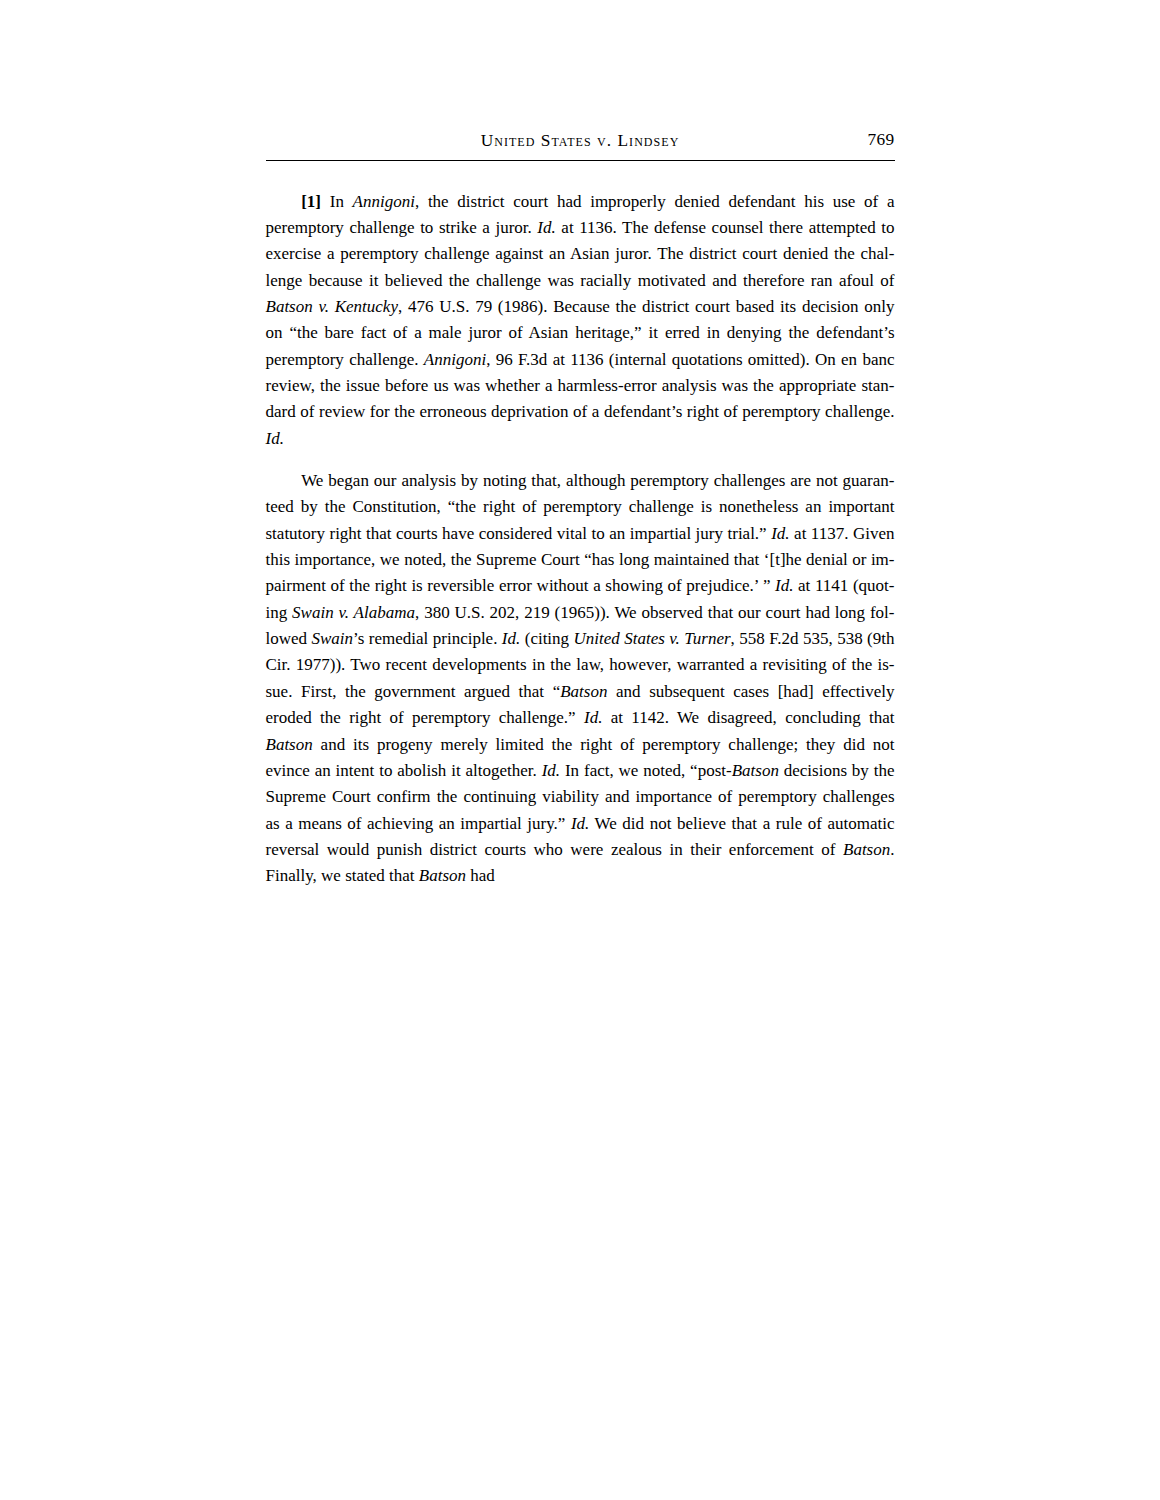United States v. Lindsey 769
[1] In Annigoni, the district court had improperly denied defendant his use of a peremptory challenge to strike a juror. Id. at 1136. The defense counsel there attempted to exercise a peremptory challenge against an Asian juror. The district court denied the challenge because it believed the challenge was racially motivated and therefore ran afoul of Batson v. Kentucky, 476 U.S. 79 (1986). Because the district court based its decision only on “the bare fact of a male juror of Asian heritage,” it erred in denying the defendant’s peremptory challenge. Annigoni, 96 F.3d at 1136 (internal quotations omitted). On en banc review, the issue before us was whether a harmless-error analysis was the appropriate standard of review for the erroneous deprivation of a defendant’s right of peremptory challenge. Id.
We began our analysis by noting that, although peremptory challenges are not guaranteed by the Constitution, “the right of peremptory challenge is nonetheless an important statutory right that courts have considered vital to an impartial jury trial.” Id. at 1137. Given this importance, we noted, the Supreme Court “has long maintained that ‘[t]he denial or impairment of the right is reversible error without a showing of prejudice.’ ” Id. at 1141 (quoting Swain v. Alabama, 380 U.S. 202, 219 (1965)). We observed that our court had long followed Swain’s remedial principle. Id. (citing United States v. Turner, 558 F.2d 535, 538 (9th Cir. 1977)). Two recent developments in the law, however, warranted a revisiting of the issue. First, the government argued that “Batson and subsequent cases [had] effectively eroded the right of peremptory challenge.” Id. at 1142. We disagreed, concluding that Batson and its progeny merely limited the right of peremptory challenge; they did not evince an intent to abolish it altogether. Id. In fact, we noted, “post-Batson decisions by the Supreme Court confirm the continuing viability and importance of peremptory challenges as a means of achieving an impartial jury.” Id. We did not believe that a rule of automatic reversal would punish district courts who were zealous in their enforcement of Batson. Finally, we stated that Batson had